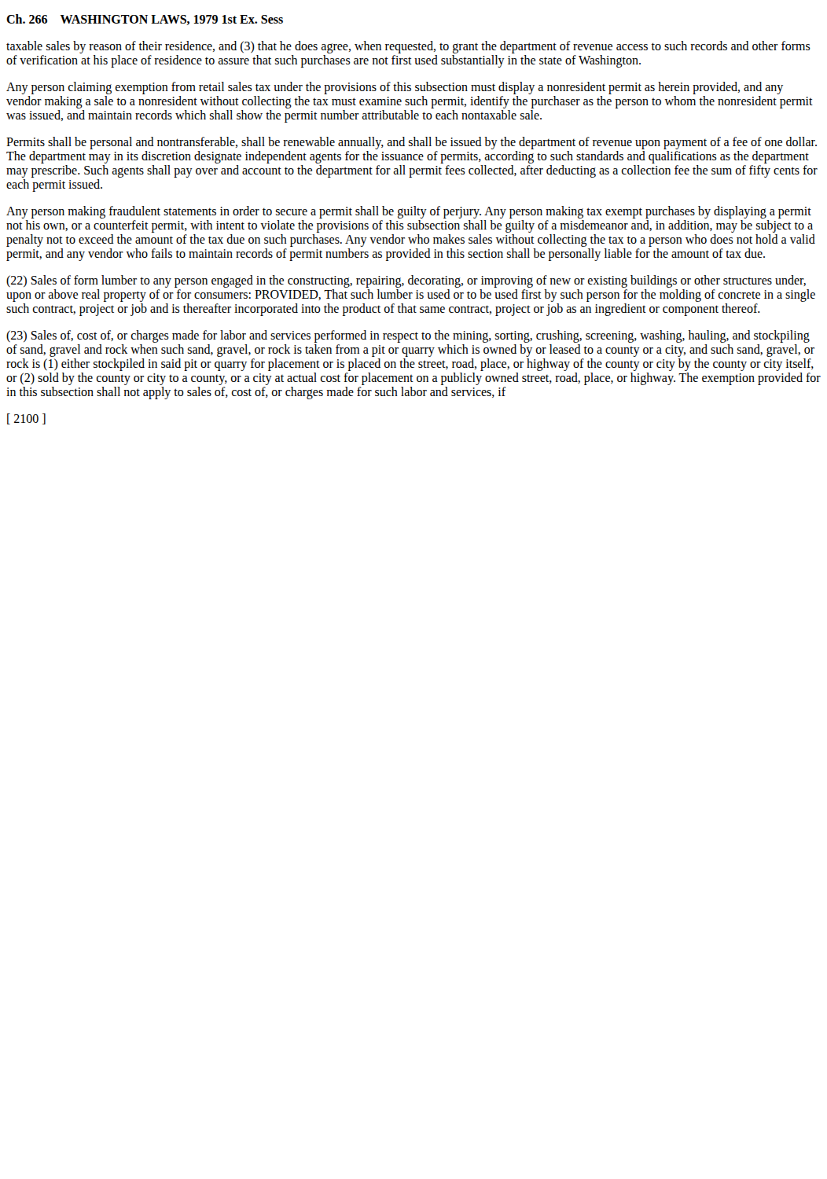Ch. 266 WASHINGTON LAWS, 1979 1st Ex. Sess
taxable sales by reason of their residence, and (3) that he does agree, when requested, to grant the department of revenue access to such records and other forms of verification at his place of residence to assure that such purchases are not first used substantially in the state of Washington.
Any person claiming exemption from retail sales tax under the provisions of this subsection must display a nonresident permit as herein provided, and any vendor making a sale to a nonresident without collecting the tax must examine such permit, identify the purchaser as the person to whom the nonresident permit was issued, and maintain records which shall show the permit number attributable to each nontaxable sale.
Permits shall be personal and nontransferable, shall be renewable annually, and shall be issued by the department of revenue upon payment of a fee of one dollar. The department may in its discretion designate independent agents for the issuance of permits, according to such standards and qualifications as the department may prescribe. Such agents shall pay over and account to the department for all permit fees collected, after deducting as a collection fee the sum of fifty cents for each permit issued.
Any person making fraudulent statements in order to secure a permit shall be guilty of perjury. Any person making tax exempt purchases by displaying a permit not his own, or a counterfeit permit, with intent to violate the provisions of this subsection shall be guilty of a misdemeanor and, in addition, may be subject to a penalty not to exceed the amount of the tax due on such purchases. Any vendor who makes sales without collecting the tax to a person who does not hold a valid permit, and any vendor who fails to maintain records of permit numbers as provided in this section shall be personally liable for the amount of tax due.
(22) Sales of form lumber to any person engaged in the constructing, repairing, decorating, or improving of new or existing buildings or other structures under, upon or above real property of or for consumers: PROVIDED, That such lumber is used or to be used first by such person for the molding of concrete in a single such contract, project or job and is thereafter incorporated into the product of that same contract, project or job as an ingredient or component thereof.
(23) Sales of, cost of, or charges made for labor and services performed in respect to the mining, sorting, crushing, screening, washing, hauling, and stockpiling of sand, gravel and rock when such sand, gravel, or rock is taken from a pit or quarry which is owned by or leased to a county or a city, and such sand, gravel, or rock is (1) either stockpiled in said pit or quarry for placement or is placed on the street, road, place, or highway of the county or city by the county or city itself, or (2) sold by the county or city to a county, or a city at actual cost for placement on a publicly owned street, road, place, or highway. The exemption provided for in this subsection shall not apply to sales of, cost of, or charges made for such labor and services, if
[ 2100 ]